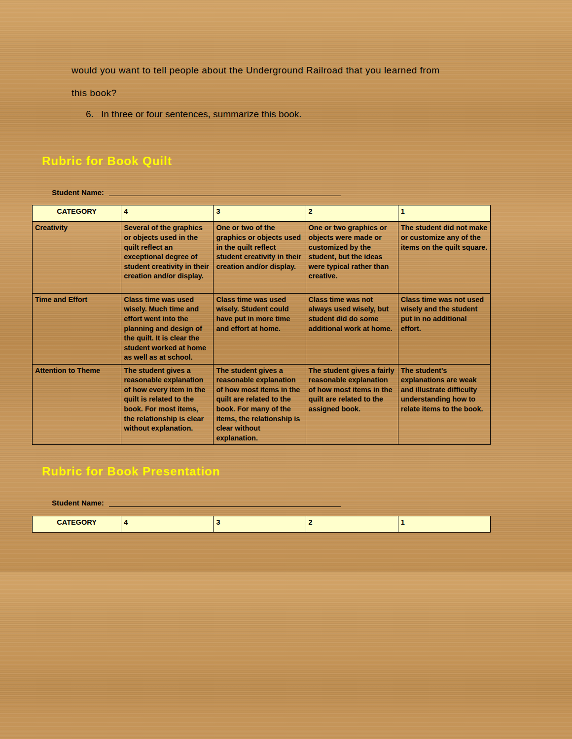would you want to tell people about the Underground Railroad that you learned from this book?
In three or four sentences, summarize this book.
Rubric for Book Quilt
Student Name:
| CATEGORY | 4 | 3 | 2 | 1 |
| --- | --- | --- | --- | --- |
| Creativity | Several of the graphics or objects used in the quilt reflect an exceptional degree of student creativity in their creation and/or display. | One or two of the graphics or objects used in the quilt reflect student creativity in their creation and/or display. | One or two graphics or objects were made or customized by the student, but the ideas were typical rather than creative. | The student did not make or customize any of the items on the quilt square. |
| Time and Effort | Class time was used wisely. Much time and effort went into the planning and design of the quilt. It is clear the student worked at home as well as at school. | Class time was used wisely. Student could have put in more time and effort at home. | Class time was not always used wisely, but student did do some additional work at home. | Class time was not used wisely and the student put in no additional effort. |
| Attention to Theme | The student gives a reasonable explanation of how every item in the quilt is related to the book. For most items, the relationship is clear without explanation. | The student gives a reasonable explanation of how most items in the quilt are related to the book. For many of the items, the relationship is clear without explanation. | The student gives a fairly reasonable explanation of how most items in the quilt are related to the assigned book. | The student's explanations are weak and illustrate difficulty understanding how to relate items to the book. |
Rubric for Book Presentation
Student Name:
| CATEGORY | 4 | 3 | 2 | 1 |
| --- | --- | --- | --- | --- |